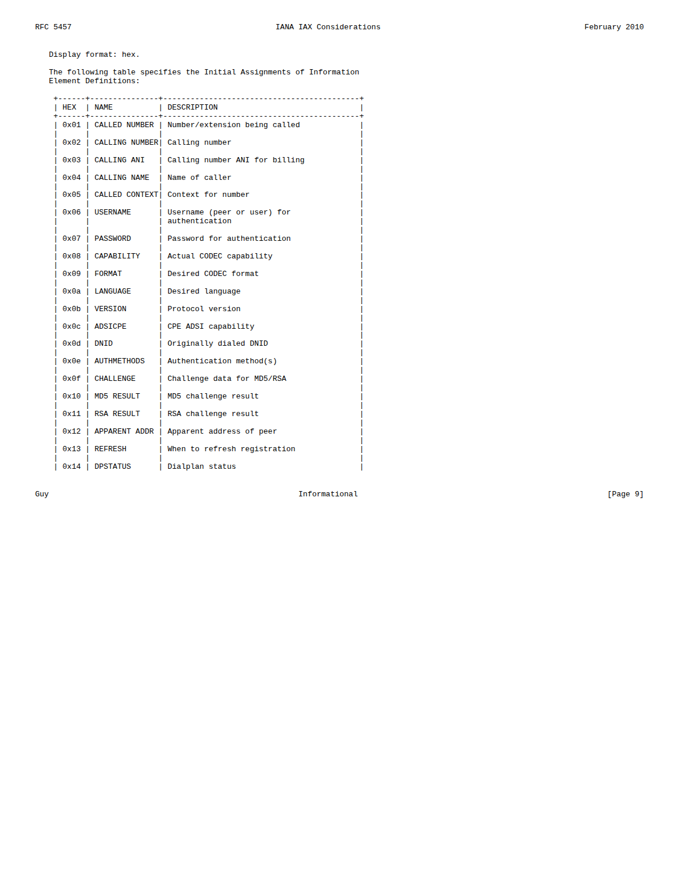RFC 5457 IANA IAX Considerations February 2010
Display format: hex.

The following table specifies the Initial Assignments of Information
Element Definitions:

 +------+---------------+-------------------------------------------+
 | HEX  | NAME          | DESCRIPTION                               |
 +------+---------------+-------------------------------------------+
 | 0x01 | CALLED NUMBER | Number/extension being called             |
 |      |               |                                           |
 | 0x02 | CALLING NUMBER| Calling number                            |
 |      |               |                                           |
 | 0x03 | CALLING ANI   | Calling number ANI for billing            |
 |      |               |                                           |
 | 0x04 | CALLING NAME  | Name of caller                            |
 |      |               |                                           |
 | 0x05 | CALLED CONTEXT| Context for number                        |
 |      |               |                                           |
 | 0x06 | USERNAME      | Username (peer or user) for               |
 |      |               | authentication                            |
 |      |               |                                           |
 | 0x07 | PASSWORD      | Password for authentication               |
 |      |               |                                           |
 | 0x08 | CAPABILITY    | Actual CODEC capability                   |
 |      |               |                                           |
 | 0x09 | FORMAT        | Desired CODEC format                      |
 |      |               |                                           |
 | 0x0a | LANGUAGE      | Desired language                          |
 |      |               |                                           |
 | 0x0b | VERSION       | Protocol version                          |
 |      |               |                                           |
 | 0x0c | ADSICPE       | CPE ADSI capability                       |
 |      |               |                                           |
 | 0x0d | DNID          | Originally dialed DNID                    |
 |      |               |                                           |
 | 0x0e | AUTHMETHODS   | Authentication method(s)                  |
 |      |               |                                           |
 | 0x0f | CHALLENGE     | Challenge data for MD5/RSA                |
 |      |               |                                           |
 | 0x10 | MD5 RESULT    | MD5 challenge result                      |
 |      |               |                                           |
 | 0x11 | RSA RESULT    | RSA challenge result                      |
 |      |               |                                           |
 | 0x12 | APPARENT ADDR | Apparent address of peer                  |
 |      |               |                                           |
 | 0x13 | REFRESH       | When to refresh registration              |
 |      |               |                                           |
 | 0x14 | DPSTATUS      | Dialplan status                           |
Guy Informational [Page 9]